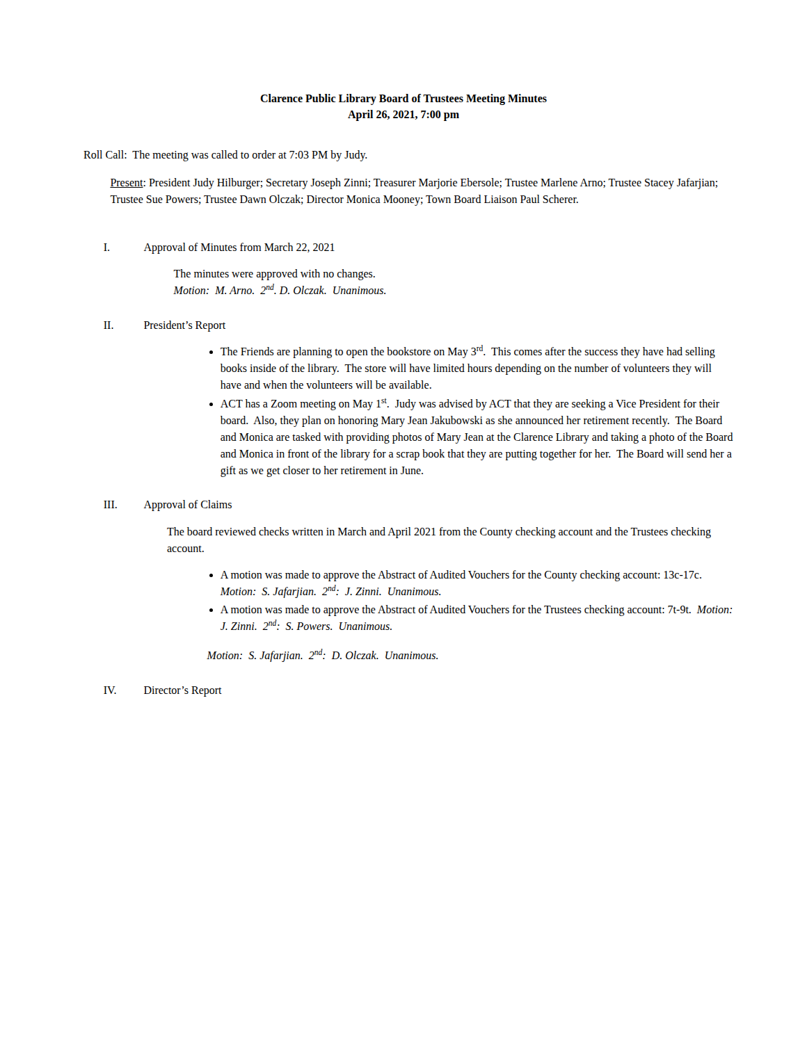Clarence Public Library Board of Trustees Meeting Minutes
April 26, 2021, 7:00 pm
Roll Call: The meeting was called to order at 7:03 PM by Judy.
Present: President Judy Hilburger; Secretary Joseph Zinni; Treasurer Marjorie Ebersole; Trustee Marlene Arno; Trustee Stacey Jafarjian; Trustee Sue Powers; Trustee Dawn Olczak; Director Monica Mooney; Town Board Liaison Paul Scherer.
I. Approval of Minutes from March 22, 2021
The minutes were approved with no changes.
Motion: M. Arno. 2nd. D. Olczak. Unanimous.
II. President’s Report
The Friends are planning to open the bookstore on May 3rd. This comes after the success they have had selling books inside of the library. The store will have limited hours depending on the number of volunteers they will have and when the volunteers will be available.
ACT has a Zoom meeting on May 1st. Judy was advised by ACT that they are seeking a Vice President for their board. Also, they plan on honoring Mary Jean Jakubowski as she announced her retirement recently. The Board and Monica are tasked with providing photos of Mary Jean at the Clarence Library and taking a photo of the Board and Monica in front of the library for a scrap book that they are putting together for her. The Board will send her a gift as we get closer to her retirement in June.
III. Approval of Claims
The board reviewed checks written in March and April 2021 from the County checking account and the Trustees checking account.
A motion was made to approve the Abstract of Audited Vouchers for the County checking account: 13c-17c. Motion: S. Jafarjian. 2nd: J. Zinni. Unanimous.
A motion was made to approve the Abstract of Audited Vouchers for the Trustees checking account: 7t-9t. Motion: J. Zinni. 2nd: S. Powers. Unanimous.
Motion: S. Jafarjian. 2nd: D. Olczak. Unanimous.
IV. Director’s Report